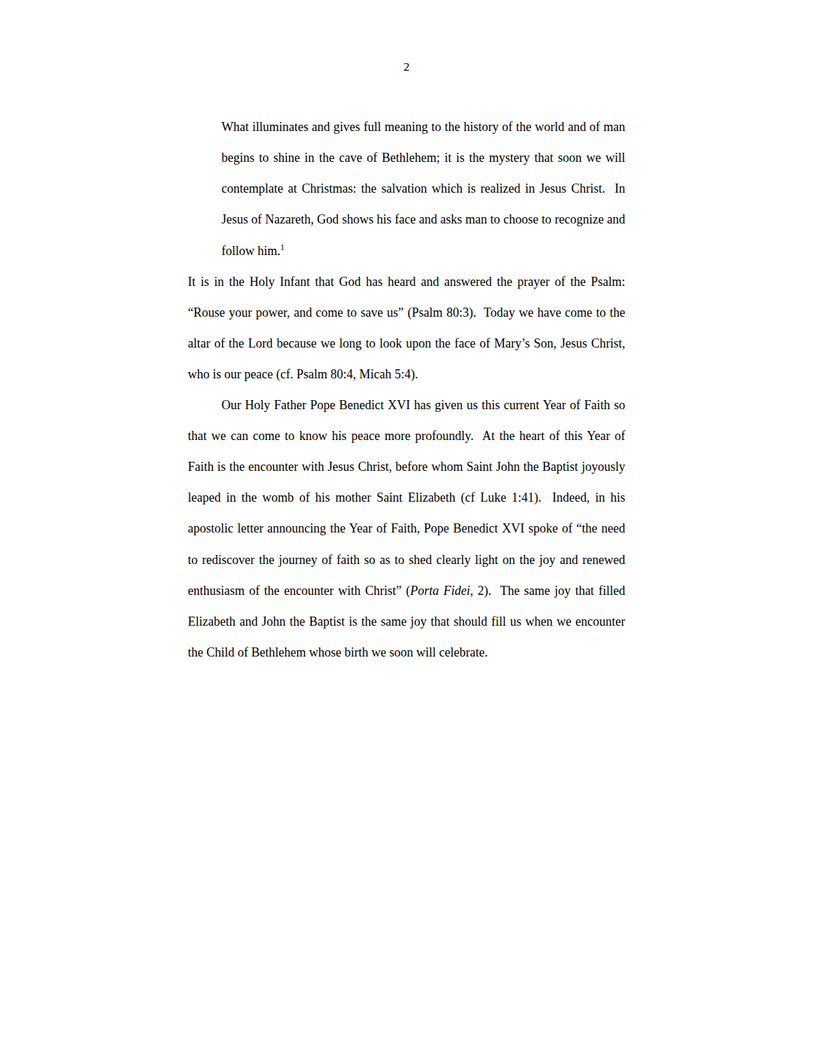2
What illuminates and gives full meaning to the history of the world and of man begins to shine in the cave of Bethlehem; it is the mystery that soon we will contemplate at Christmas: the salvation which is realized in Jesus Christ. In Jesus of Nazareth, God shows his face and asks man to choose to recognize and follow him.1
It is in the Holy Infant that God has heard and answered the prayer of the Psalm: “Rouse your power, and come to save us” (Psalm 80:3). Today we have come to the altar of the Lord because we long to look upon the face of Mary’s Son, Jesus Christ, who is our peace (cf. Psalm 80:4, Micah 5:4).
Our Holy Father Pope Benedict XVI has given us this current Year of Faith so that we can come to know his peace more profoundly. At the heart of this Year of Faith is the encounter with Jesus Christ, before whom Saint John the Baptist joyously leaped in the womb of his mother Saint Elizabeth (cf Luke 1:41). Indeed, in his apostolic letter announcing the Year of Faith, Pope Benedict XVI spoke of “the need to rediscover the journey of faith so as to shed clearly light on the joy and renewed enthusiasm of the encounter with Christ” (Porta Fidei, 2). The same joy that filled Elizabeth and John the Baptist is the same joy that should fill us when we encounter the Child of Bethlehem whose birth we soon will celebrate.